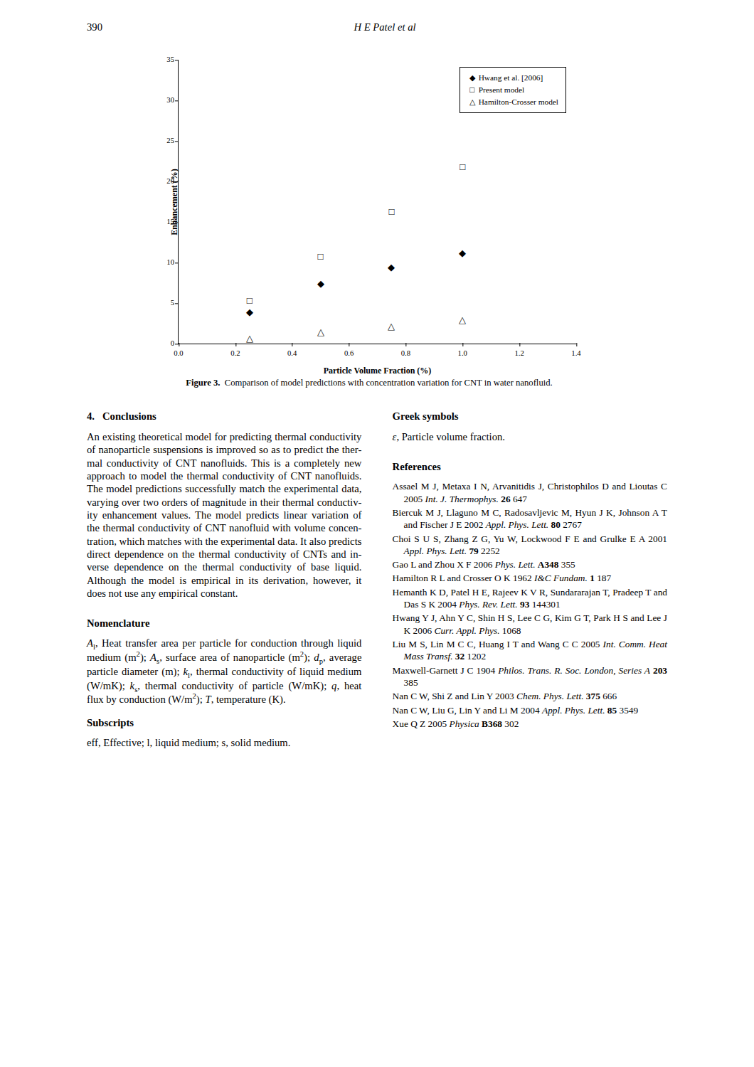390 H E Patel et al
Enhancement (%) 35 30 25 20 15 10 5 0 0.0 0.2 0.4 0.6 0.8 1.0 1.2 1.4 Particle Volume Fraction (%)
◆ Hwang et al. [2006]
□ Present model
△ Hamilton-Crosser model
◆ ◆ ◆ ◆ □ □ □ □ △ △ △ △
Figure 3. Comparison of model predictions with concentration variation for CNT in water nanofluid.
4. Conclusions
An existing theoretical model for predicting thermal conductivity of nanoparticle suspensions is improved so as to predict the thermal conductivity of CNT nanofluids. This is a completely new approach to model the thermal conductivity of CNT nanofluids. The model predictions successfully match the experimental data, varying over two orders of magnitude in their thermal conductivity enhancement values. The model predicts linear variation of the thermal conductivity of CNT nanofluid with volume concentration, which matches with the experimental data. It also predicts direct dependence on the thermal conductivity of CNTs and inverse dependence on the thermal conductivity of base liquid. Although the model is empirical in its derivation, however, it does not use any empirical constant.
Nomenclature
Al, Heat transfer area per particle for conduction through liquid medium (m2); As, surface area of nanoparticle (m2); dp, average particle diameter (m); kl, thermal conductivity of liquid medium (W/mK); ks, thermal conductivity of particle (W/mK); q, heat flux by conduction (W/m2); T, temperature (K).
Subscripts
eff, Effective; l, liquid medium; s, solid medium.
Greek symbols
ε, Particle volume fraction.
References
Assael M J, Metaxa I N, Arvanitidis J, Christophilos D and Lioutas C 2005 Int. J. Thermophys. 26 647
Biercuk M J, Llaguno M C, Radosavljevic M, Hyun J K, Johnson A T and Fischer J E 2002 Appl. Phys. Lett. 80 2767
Choi S U S, Zhang Z G, Yu W, Lockwood F E and Grulke E A 2001 Appl. Phys. Lett. 79 2252
Gao L and Zhou X F 2006 Phys. Lett. A348 355
Hamilton R L and Crosser O K 1962 I&C Fundam. 1 187
Hemanth K D, Patel H E, Rajeev K V R, Sundararajan T, Pradeep T and Das S K 2004 Phys. Rev. Lett. 93 144301
Hwang Y J, Ahn Y C, Shin H S, Lee C G, Kim G T, Park H S and Lee J K 2006 Curr. Appl. Phys. 1068
Liu M S, Lin M C C, Huang I T and Wang C C 2005 Int. Comm. Heat Mass Transf. 32 1202
Maxwell-Garnett J C 1904 Philos. Trans. R. Soc. London, Series A 203 385
Nan C W, Shi Z and Lin Y 2003 Chem. Phys. Lett. 375 666
Nan C W, Liu G, Lin Y and Li M 2004 Appl. Phys. Lett. 85 3549
Xue Q Z 2005 Physica B368 302